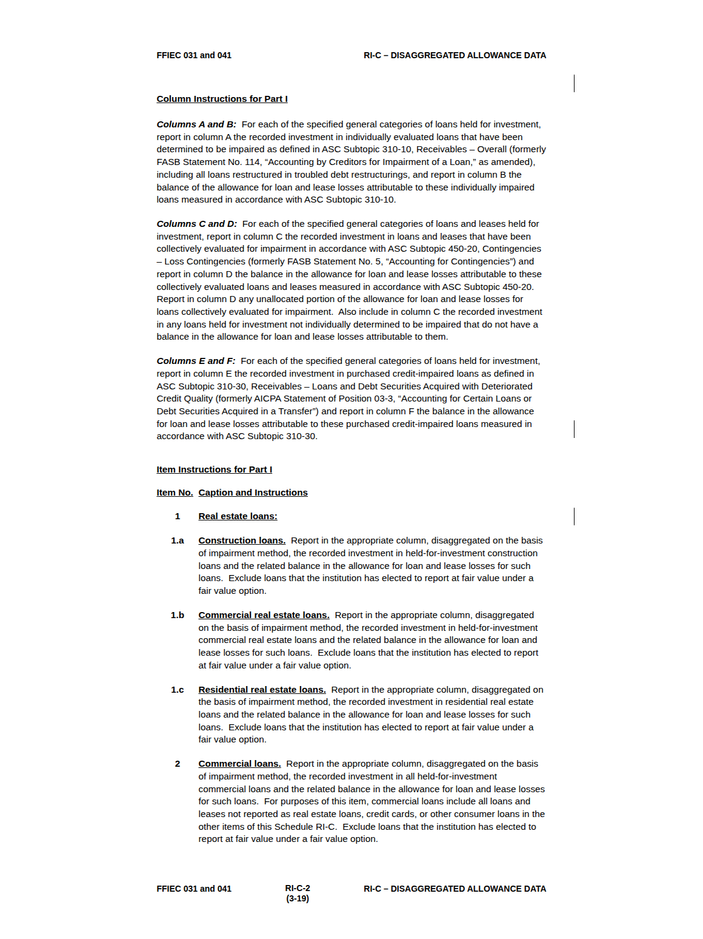FFIEC 031 and 041
RI-C – DISAGGREGATED ALLOWANCE DATA
Column Instructions for Part I
Columns A and B: For each of the specified general categories of loans held for investment, report in column A the recorded investment in individually evaluated loans that have been determined to be impaired as defined in ASC Subtopic 310-10, Receivables – Overall (formerly FASB Statement No. 114, “Accounting by Creditors for Impairment of a Loan,” as amended), including all loans restructured in troubled debt restructurings, and report in column B the balance of the allowance for loan and lease losses attributable to these individually impaired loans measured in accordance with ASC Subtopic 310-10.
Columns C and D: For each of the specified general categories of loans and leases held for investment, report in column C the recorded investment in loans and leases that have been collectively evaluated for impairment in accordance with ASC Subtopic 450-20, Contingencies – Loss Contingencies (formerly FASB Statement No. 5, “Accounting for Contingencies”) and report in column D the balance in the allowance for loan and lease losses attributable to these collectively evaluated loans and leases measured in accordance with ASC Subtopic 450-20. Report in column D any unallocated portion of the allowance for loan and lease losses for loans collectively evaluated for impairment. Also include in column C the recorded investment in any loans held for investment not individually determined to be impaired that do not have a balance in the allowance for loan and lease losses attributable to them.
Columns E and F: For each of the specified general categories of loans held for investment, report in column E the recorded investment in purchased credit-impaired loans as defined in ASC Subtopic 310-30, Receivables – Loans and Debt Securities Acquired with Deteriorated Credit Quality (formerly AICPA Statement of Position 03-3, “Accounting for Certain Loans or Debt Securities Acquired in a Transfer”) and report in column F the balance in the allowance for loan and lease losses attributable to these purchased credit-impaired loans measured in accordance with ASC Subtopic 310-30.
Item Instructions for Part I
| Item No. | Caption and Instructions |
| 1 | Real estate loans: |
| 1.a | Construction loans. Report in the appropriate column, disaggregated on the basis of impairment method, the recorded investment in held-for-investment construction loans and the related balance in the allowance for loan and lease losses for such loans. Exclude loans that the institution has elected to report at fair value under a fair value option. |
| 1.b | Commercial real estate loans. Report in the appropriate column, disaggregated on the basis of impairment method, the recorded investment in held-for-investment commercial real estate loans and the related balance in the allowance for loan and lease losses for such loans. Exclude loans that the institution has elected to report at fair value under a fair value option. |
| 1.c | Residential real estate loans. Report in the appropriate column, disaggregated on the basis of impairment method, the recorded investment in residential real estate loans and the related balance in the allowance for loan and lease losses for such loans. Exclude loans that the institution has elected to report at fair value under a fair value option. |
| 2 | Commercial loans. Report in the appropriate column, disaggregated on the basis of impairment method, the recorded investment in all held-for-investment commercial loans and the related balance in the allowance for loan and lease losses for such loans. For purposes of this item, commercial loans include all loans and leases not reported as real estate loans, credit cards, or other consumer loans in the other items of this Schedule RI-C. Exclude loans that the institution has elected to report at fair value under a fair value option. |
FFIEC 031 and 041
RI-C-2
(3-19)
RI-C – DISAGGREGATED ALLOWANCE DATA